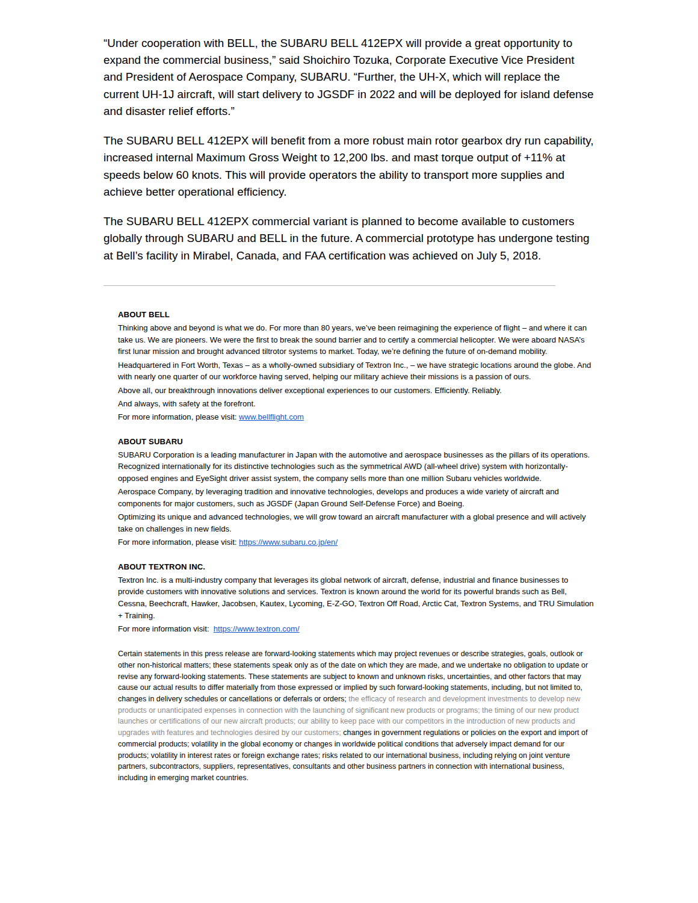“Under cooperation with BELL, the SUBARU BELL 412EPX will provide a great opportunity to expand the commercial business,” said Shoichiro Tozuka, Corporate Executive Vice President and President of Aerospace Company, SUBARU. “Further, the UH-X, which will replace the current UH-1J aircraft, will start delivery to JGSDF in 2022 and will be deployed for island defense and disaster relief efforts.”
The SUBARU BELL 412EPX will benefit from a more robust main rotor gearbox dry run capability, increased internal Maximum Gross Weight to 12,200 lbs. and mast torque output of +11% at speeds below 60 knots. This will provide operators the ability to transport more supplies and achieve better operational efficiency.
The SUBARU BELL 412EPX commercial variant is planned to become available to customers globally through SUBARU and BELL in the future. A commercial prototype has undergone testing at Bell’s facility in Mirabel, Canada, and FAA certification was achieved on July 5, 2018.
ABOUT BELL
Thinking above and beyond is what we do. For more than 80 years, we’ve been reimagining the experience of flight – and where it can take us. We are pioneers. We were the first to break the sound barrier and to certify a commercial helicopter. We were aboard NASA’s first lunar mission and brought advanced tiltrotor systems to market. Today, we’re defining the future of on-demand mobility.
Headquartered in Fort Worth, Texas – as a wholly-owned subsidiary of Textron Inc., – we have strategic locations around the globe. And with nearly one quarter of our workforce having served, helping our military achieve their missions is a passion of ours.
Above all, our breakthrough innovations deliver exceptional experiences to our customers. Efficiently. Reliably.
And always, with safety at the forefront.
For more information, please visit: www.bellflight.com
ABOUT SUBARU
SUBARU Corporation is a leading manufacturer in Japan with the automotive and aerospace businesses as the pillars of its operations. Recognized internationally for its distinctive technologies such as the symmetrical AWD (all-wheel drive) system with horizontally-opposed engines and EyeSight driver assist system, the company sells more than one million Subaru vehicles worldwide.
Aerospace Company, by leveraging tradition and innovative technologies, develops and produces a wide variety of aircraft and components for major customers, such as JGSDF (Japan Ground Self-Defense Force) and Boeing.
Optimizing its unique and advanced technologies, we will grow toward an aircraft manufacturer with a global presence and will actively take on challenges in new fields.
For more information, please visit: https://www.subaru.co.jp/en/
ABOUT TEXTRON INC.
Textron Inc. is a multi-industry company that leverages its global network of aircraft, defense, industrial and finance businesses to provide customers with innovative solutions and services. Textron is known around the world for its powerful brands such as Bell, Cessna, Beechcraft, Hawker, Jacobsen, Kautex, Lycoming, E-Z-GO, Textron Off Road, Arctic Cat, Textron Systems, and TRU Simulation + Training.
For more information visit: https://www.textron.com/
Certain statements in this press release are forward-looking statements which may project revenues or describe strategies, goals, outlook or other non-historical matters; these statements speak only as of the date on which they are made, and we undertake no obligation to update or revise any forward-looking statements. These statements are subject to known and unknown risks, uncertainties, and other factors that may cause our actual results to differ materially from those expressed or implied by such forward-looking statements, including, but not limited to, changes in delivery schedules or cancellations or deferrals or orders; the efficacy of research and development investments to develop new products or unanticipated expenses in connection with the launching of significant new products or programs; the timing of our new product launches or certifications of our new aircraft products; our ability to keep pace with our competitors in the introduction of new products and upgrades with features and technologies desired by our customers; changes in government regulations or policies on the export and import of commercial products; volatility in the global economy or changes in worldwide political conditions that adversely impact demand for our products; volatility in interest rates or foreign exchange rates; risks related to our international business, including relying on joint venture partners, subcontractors, suppliers, representatives, consultants and other business partners in connection with international business, including in emerging market countries.